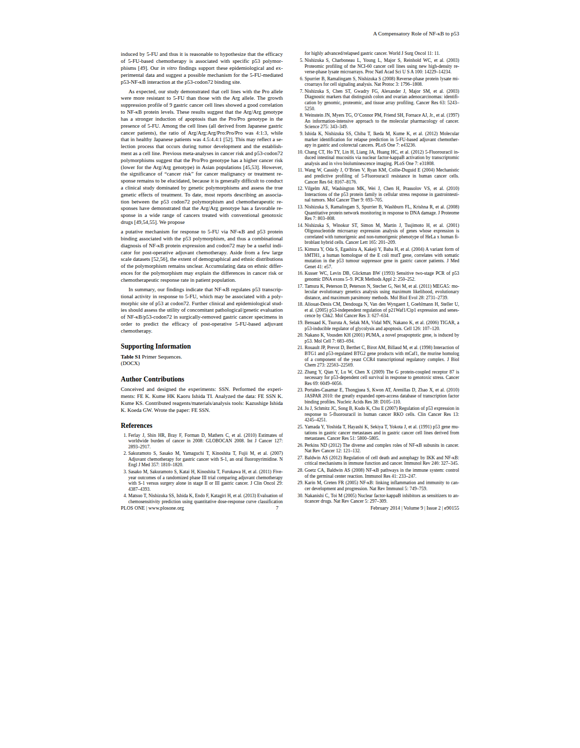A Compensatory Role of NF-κB to p53
induced by 5-FU and thus it is reasonable to hypothesize that the efficacy of 5-FU-based chemotherapy is associated with specific p53 polymorphisms [49]. Our in vitro findings support these epidemiological and experimental data and suggest a possible mechanism for the 5-FU-mediated p53-NF-κB interaction at the p53-codon72 binding site.
As expected, our study demonstrated that cell lines with the Pro allele were more resistant to 5-FU than those with the Arg allele. The growth suppression profile of 9 gastric cancer cell lines showed a good correlation to NF-κB protein levels. These results suggest that the Arg/Arg genotype has a stronger induction of apoptosis than the Pro/Pro genotype in the presence of 5-FU. Among the cell lines (all derived from Japanese gastric cancer patients), the ratio of Arg/Arg:Arg/Pro:Pro/Pro was 4:1:3, while that in healthy Japanese patients was 4.5:4.4:1 [52]. This may reflect a selection process that occurs during tumor development and the establishment as a cell line. Previous meta-analyses in cancer risk and p53-codon72 polymorphisms suggest that the Pro/Pro genotype has a higher cancer risk (lower for the Arg/Arg genotype) in Asian populations [45,53]. However, the significance of “cancer risk” for cancer malignancy or treatment response remains to be elucidated, because it is generally difficult to conduct a clinical study dominated by genetic polymorphisms and assess the true genetic effects of treatment. To date, most reports describing an association between the p53 codon72 polymorphism and chemotherapeutic responses have demonstrated that the Arg/Arg genotype has a favorable response in a wide range of cancers treated with conventional genotoxic drugs [49,54,55]. We propose
a putative mechanism for response to 5-FU via NF-κB and p53 protein binding associated with the p53 polymorphism, and thus a combinational diagnosis of NF-κB protein expression and codon72 may be a useful indicator for post-operative adjuvant chemotherapy. Aside from a few large scale datasets [52,56], the extent of demographical and ethnic distributions of the polymorphism remains unclear. Accumulating data on ethnic differences for the polymorphism may explain the differences in cancer risk or chemotherapeutic response rate in patient population.
In summary, our findings indicate that NF-κB regulates p53 transcriptional activity in response to 5-FU, which may be associated with a polymorphic site of p53 at codon72. Further clinical and epidemiological studies should assess the utility of concomitant pathological/genetic evaluation of NF-κB/p53-codon72 in surgically-removed gastric cancer specimens in order to predict the efficacy of post-operative 5-FU-based adjuvant chemotherapy.
Supporting Information
Table S1
Primer Sequences.
(DOCX)
Author Contributions
Conceived and designed the experiments: SSN. Performed the experiments: FE K. Kume HK Kaoru Ishida TI. Analyzed the data: FE SSN K. Kume KS. Contributed reagents/materials/analysis tools: Kazushige Ishida K. Koeda GW. Wrote the paper: FE SSN.
References
Ferlay J, Shin HR, Bray F, Forman D, Mathers C, et al. (2010) Estimates of worldwide burden of cancer in 2008: GLOBOCAN 2008. Int J Cancer 127: 2893–2917.
Sakuramoto S, Sasako M, Yamaguchi T, Kinoshita T, Fujii M, et al. (2007) Adjuvant chemotherapy for gastric cancer with S-1, an oral fluoropyrimidine. N Engl J Med 357: 1810–1820.
Sasako M, Sakuramoto S, Katai H, Kinoshita T, Furukawa H, et al. (2011) Five-year outcomes of a randomized phase III trial comparing adjuvant chemotherapy with S-1 versus surgery alone in stage II or III gastric cancer. J Clin Oncol 29: 4387–4393.
Matsuo T, Nishizuka SS, Ishida K, Endo F, Katagiri H, et al. (2013) Evaluation of chemosensitivity prediction using quantitative dose-response curve classification for highly advanced/relapsed gastric cancer. World J Surg Oncol 11: 11.
Nishizuka S, Charboneau L, Young L, Major S, Reinhold WC, et al. (2003) Proteomic profiling of the NCI-60 cancer cell lines using new high-density reverse-phase lysate microarrays. Proc Natl Acad Sci U S A 100: 14229–14234.
Spurrier B, Ramalingam S, Nishizuka S (2008) Reverse-phase protein lysate microarrays for cell signaling analysis. Nat Protoc 3: 1796–1808.
Nishizuka S, Chen ST, Gwadry FG, Alexander J, Major SM, et al. (2003) Diagnostic markers that distinguish colon and ovarian adenocarcinomas: identification by genomic, proteomic, and tissue array profiling. Cancer Res 63: 5243–5250.
Weinstein JN, Myers TG, O’Connor PM, Friend SH, Fornace AJ, Jr., et al. (1997) An information-intensive approach to the molecular pharmacology of cancer. Science 275: 343–349.
Ishida K, Nishizuka SS, Chiba T, Ikeda M, Kume K, et al. (2012) Molecular marker identification for relapse prediction in 5-FU-based adjuvant chemotherapy in gastric and colorectal cancers. PLoS One 7: e43236.
Chang CT, Ho TY, Lin H, Liang JA, Huang HC, et al. (2012) 5-Fluorouracil induced intestinal mucositis via nuclear factor-kappaB activation by transcriptomic analysis and in vivo bioluminescence imaging. PLoS One 7: e31808.
Wang W, Cassidy J, O’Brien V, Ryan KM, Collie-Duguid E (2004) Mechanistic and predictive profiling of 5-Fluorouracil resistance in human cancer cells. Cancer Res 64: 8167–8176.
Vilgelm AE, Washington MK, Wei J, Chen H, Prassolov VS, et al. (2010) Interactions of the p53 protein family in cellular stress response in gastrointestinal tumors. Mol Cancer Ther 9: 693–705.
Nishizuka S, Ramalingam S, Spurrier B, Washburn FL, Krishna R, et al. (2008) Quantitative protein network monitoring in response to DNA damage. J Proteome Res 7: 803–808.
Nishizuka S, Winokur ST, Simon M, Martin J, Tsujimoto H, et al. (2001) Oligonucleotide microarray expression analysis of genes whose expression is correlated with tumorigenic and non-tumorigenic phenotype of HeLa x human fibroblast hybrid cells. Cancer Lett 165: 201–209.
Kimura Y, Oda S, Egashira A, Kakeji Y, Baba H, et al. (2004) A variant form of hMTH1, a human homologue of the E coli mutT gene, correlates with somatic mutation in the p53 tumour suppressor gene in gastric cancer patients. J Med Genet 41: e57.
Kusser WC, Levin DB, Glickman BW (1993) Sensitive two-stage PCR of p53 genomic DNA exons 5–9. PCR Methods Appl 2: 250–252.
Tamura K, Peterson D, Peterson N, Stecher G, Nei M, et al. (2011) MEGA5: molecular evolutionary genetics analysis using maximum likelihood, evolutionary distance, and maximum parsimony methods. Mol Biol Evol 28: 2731–2739.
Aliouat-Denis CM, Dendouga N, Van den Wyngaert I, Goehlmann H, Steller U, et al. (2005) p53-independent regulation of p21Waf1/Cip1 expression and senescence by Chk2. Mol Cancer Res 3: 627–634.
Bensaad K, Tsuruta A, Selak MA, Vidal MN, Nakano K, et al. (2006) TIGAR, a p53-inducible regulator of glycolysis and apoptosis. Cell 126: 107–120.
Nakano K, Vousden KH (2001) PUMA, a novel proapoptotic gene, is induced by p53. Mol Cell 7: 683–694.
Rouault JP, Prevot D, Berthet C, Birot AM, Billaud M, et al. (1998) Interaction of BTG1 and p53-regulated BTG2 gene products with mCaf1, the murine homolog of a component of the yeast CCR4 transcriptional regulatory complex. J Biol Chem 273: 22563–22569.
Zhang Y, Qian Y, Lu W, Chen X (2009) The G protein-coupled receptor 87 is necessary for p53-dependent cell survival in response to genotoxic stress. Cancer Res 69: 6049–6056.
Portales-Casamar E, Thongjuea S, Kwon AT, Arenillas D, Zhao X, et al. (2010) JASPAR 2010: the greatly expanded open-access database of transcription factor binding profiles. Nucleic Acids Res 38: D105–110.
Ju J, Schmitz JC, Song B, Kudo K, Chu E (2007) Regulation of p53 expression in response to 5-fluorouracil in human cancer RKO cells. Clin Cancer Res 13: 4245–4251.
Yamada Y, Yoshida T, Hayashi K, Sekiya T, Yokota J, et al. (1991) p53 gene mutations in gastric cancer metastases and in gastric cancer cell lines derived from metastases. Cancer Res 51: 5800–5805.
Perkins ND (2012) The diverse and complex roles of NF-κB subunits in cancer. Nat Rev Cancer 12: 121–132.
Baldwin AS (2012) Regulation of cell death and autophagy by IKK and NF-κB: critical mechanisms in immune function and cancer. Immunol Rev 246: 327–345.
Goetz CA, Baldwin AS (2008) NF-κB pathways in the immune system: control of the germinal center reaction. Immunol Res 41: 233–247.
Karin M, Greten FR (2005) NF-κB: linking inflammation and immunity to cancer development and progression. Nat Rev Immunol 5: 749–759.
Nakanishi C, Toi M (2005) Nuclear factor-kappaB inhibitors as sensitizers to anticancer drugs. Nat Rev Cancer 5: 297–309.
PLOS ONE | www.plosone.org
7
February 2014 | Volume 9 | Issue 2 | e90155